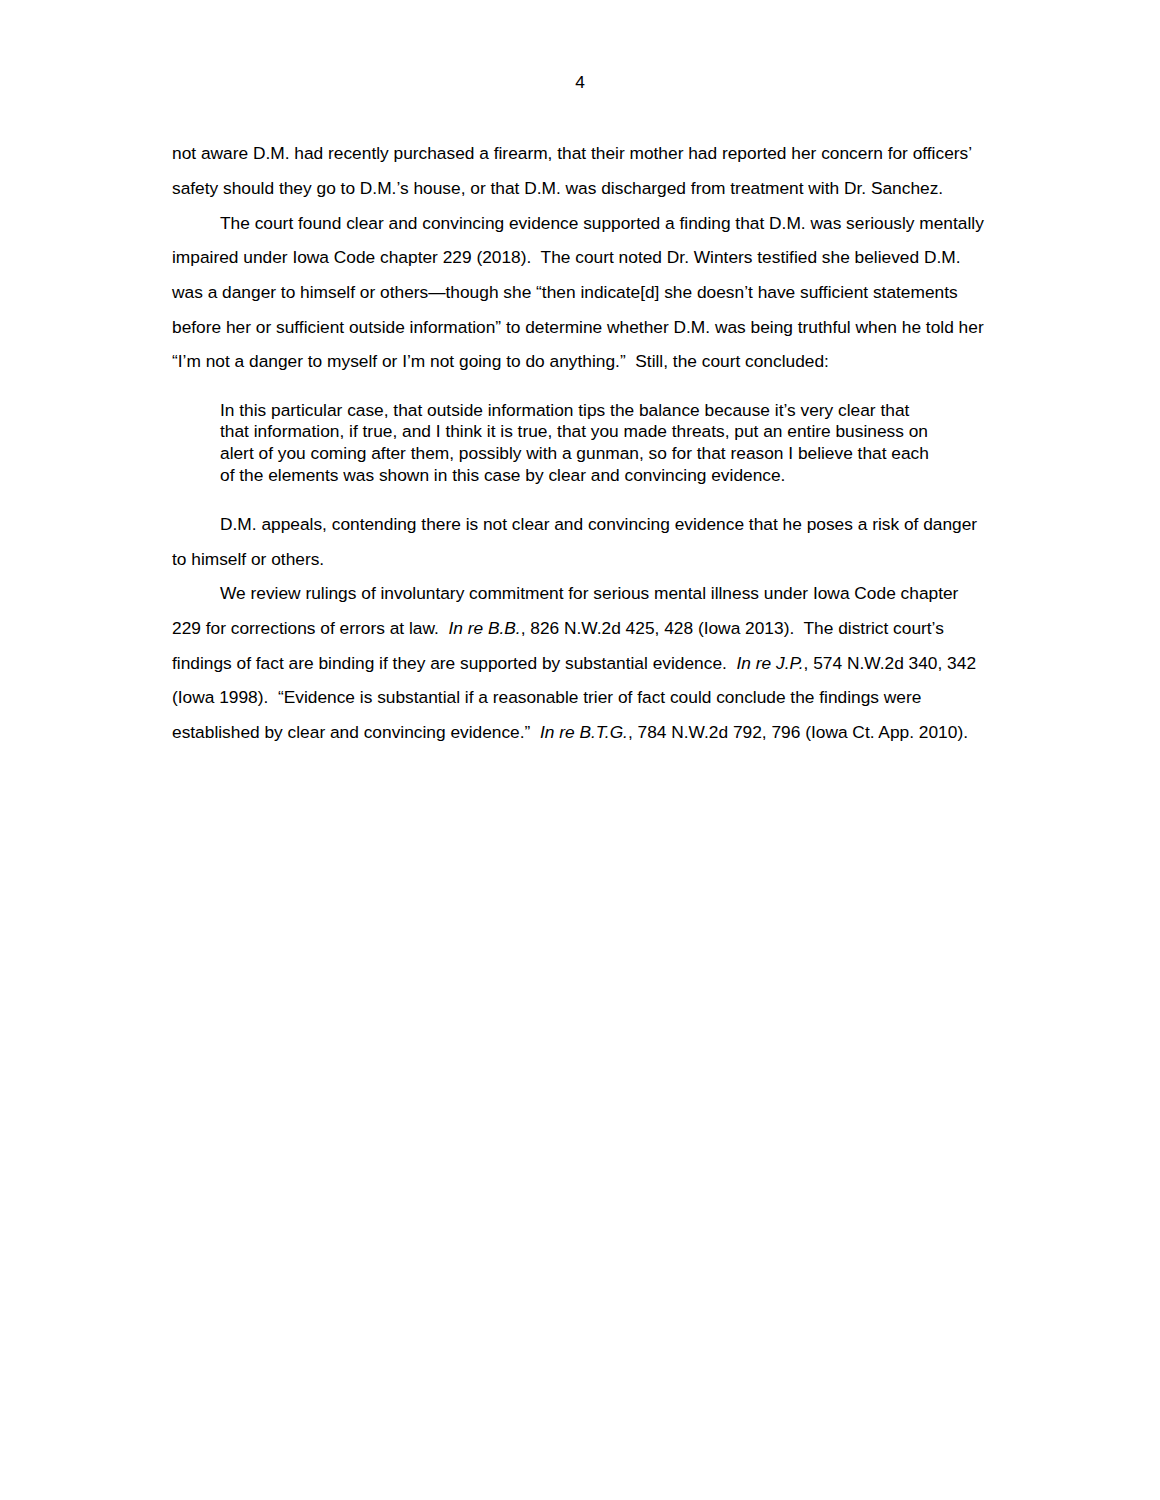4
not aware D.M. had recently purchased a firearm, that their mother had reported her concern for officers’ safety should they go to D.M.’s house, or that D.M. was discharged from treatment with Dr. Sanchez.
The court found clear and convincing evidence supported a finding that D.M. was seriously mentally impaired under Iowa Code chapter 229 (2018). The court noted Dr. Winters testified she believed D.M. was a danger to himself or others—though she “then indicate[d] she doesn’t have sufficient statements before her or sufficient outside information” to determine whether D.M. was being truthful when he told her “I’m not a danger to myself or I’m not going to do anything.” Still, the court concluded:
In this particular case, that outside information tips the balance because it’s very clear that that information, if true, and I think it is true, that you made threats, put an entire business on alert of you coming after them, possibly with a gunman, so for that reason I believe that each of the elements was shown in this case by clear and convincing evidence.
D.M. appeals, contending there is not clear and convincing evidence that he poses a risk of danger to himself or others.
We review rulings of involuntary commitment for serious mental illness under Iowa Code chapter 229 for corrections of errors at law. In re B.B., 826 N.W.2d 425, 428 (Iowa 2013). The district court’s findings of fact are binding if they are supported by substantial evidence. In re J.P., 574 N.W.2d 340, 342 (Iowa 1998). “Evidence is substantial if a reasonable trier of fact could conclude the findings were established by clear and convincing evidence.” In re B.T.G., 784 N.W.2d 792, 796 (Iowa Ct. App. 2010).